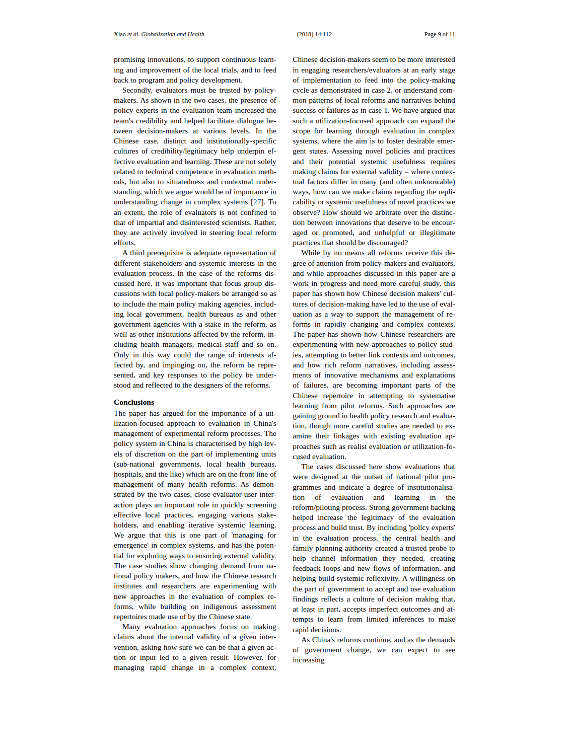Xiao et al. Globalization and Health
(2018) 14:112
Page 9 of 11
promising innovations, to support continuous learning and improvement of the local trials, and to feed back to program and policy development.
Secondly, evaluators must be trusted by policy-makers. As shown in the two cases, the presence of policy experts in the evaluation team increased the team's credibility and helped facilitate dialogue between decision-makers at various levels. In the Chinese case, distinct and institutionally-specific cultures of credibility/legitimacy help underpin effective evaluation and learning. These are not solely related to technical competence in evaluation methods, but also to situatedness and contextual understanding, which we argue would be of importance in understanding change in complex systems [27]. To an extent, the role of evaluators is not confined to that of impartial and disinterested scientists. Rather, they are actively involved in steering local reform efforts.
A third prerequisite is adequate representation of different stakeholders and systemic interests in the evaluation process. In the case of the reforms discussed here, it was important that focus group discussions with local policy-makers be arranged so as to include the main policy making agencies, including local government, health bureaus as and other government agencies with a stake in the reform, as well as other institutions affected by the reform, including health managers, medical staff and so on. Only in this way could the range of interests affected by, and impinging on, the reform be represented, and key responses to the policy be understood and reflected to the designers of the reforms.
Conclusions
The paper has argued for the importance of a utilization-focused approach to evaluation in China's management of experimental reform processes. The policy system in China is characterised by high levels of discretion on the part of implementing units (sub-national governments, local health bureaus, hospitals, and the like) which are on the front line of management of many health reforms. As demonstrated by the two cases, close evaluator-user interaction plays an important role in quickly screening effective local practices, engaging various stakeholders, and enabling iterative systemic learning. We argue that this is one part of 'managing for emergence' in complex systems, and has the potential for exploring ways to ensuring external validity. The case studies show changing demand from national policy makers, and how the Chinese research institutes and researchers are experimenting with new approaches in the evaluation of complex reforms, while building on indigenous assessment repertoires made use of by the Chinese state.
Many evaluation approaches focus on making claims about the internal validity of a given intervention, asking how sure we can be that a given action or input led to a given result. However, for managing rapid change in a complex context, Chinese decision-makers seem to be more interested in engaging researchers/evaluators at an early stage of implementation to feed into the policy-making cycle as demonstrated in case 2, or understand common patterns of local reforms and narratives behind success or failures as in case 1. We have argued that such a utilization-focused approach can expand the scope for learning through evaluation in complex systems, where the aim is to foster desirable emergent states. Assessing novel policies and practices and their potential systemic usefulness requires making claims for external validity – where contextual factors differ in many (and often unknowable) ways, how can we make claims regarding the replicability or systemic usefulness of novel practices we observe? How should we arbitrate over the distinction between innovations that deserve to be encouraged or promoted, and unhelpful or illegitimate practices that should be discouraged?
While by no means all reforms receive this degree of attention from policy-makers and evaluators, and while approaches discussed in this paper are a work in progress and need more careful study, this paper has shown how Chinese decision makers' cultures of decision-making have led to the use of evaluation as a way to support the management of reforms in rapidly changing and complex contexts. The paper has shown how Chinese researchers are experimenting with new approaches to policy studies, attempting to better link contexts and outcomes, and how rich reform narratives, including assessments of innovative mechanisms and explanations of failures, are becoming important parts of the Chinese repertoire in attempting to systematise learning from pilot reforms. Such approaches are gaining ground in health policy research and evaluation, though more careful studies are needed to examine their linkages with existing evaluation approaches such as realist evaluation or utilization-focused evaluation.
The cases discussed here show evaluations that were designed at the outset of national pilot programmes and indicate a degree of institutionalisation of evaluation and learning in the reform/piloting process. Strong government backing helped increase the legitimacy of the evaluation process and build trust. By including 'policy experts' in the evaluation process, the central health and family planning authority created a trusted probe to help channel information they needed, creating feedback loops and new flows of information, and helping build systemic reflexivity. A willingness on the part of government to accept and use evaluation findings reflects a culture of decision making that, at least in part, accepts imperfect outcomes and attempts to learn from limited inferences to make rapid decisions.
As China's reforms continue, and as the demands of government change, we can expect to see increasing